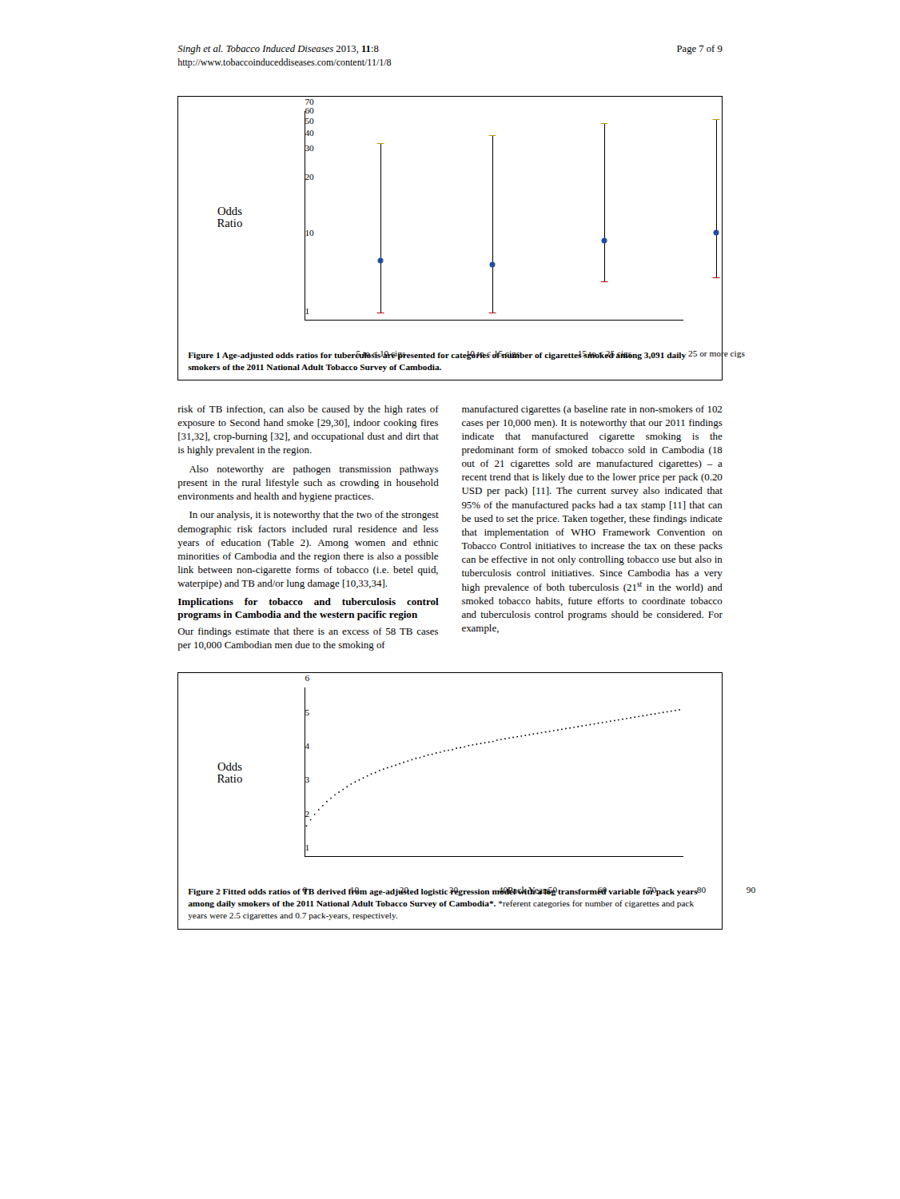Singh et al. Tobacco Induced Diseases 2013, 11:8
http://www.tobaccoinduceddiseases.com/content/11/1/8
Page 7 of 9
Odds
Ratio
70
60
50
40
30
20
10
1
5 to < 10 cigs
10 to < 15 cigs
15 to < 25 cigs
25 or more cigs
Figure 1 Age-adjusted odds ratios for tuberculosis are presented for categories of number of cigarettes smoked among 3,091 daily smokers of the 2011 National Adult Tobacco Survey of Cambodia.
risk of TB infection, can also be caused by the high rates of exposure to Second hand smoke [29,30], indoor cooking fires [31,32], crop-burning [32], and occupational dust and dirt that is highly prevalent in the region.
Also noteworthy are pathogen transmission pathways present in the rural lifestyle such as crowding in household environments and health and hygiene practices.
In our analysis, it is noteworthy that the two of the strongest demographic risk factors included rural residence and less years of education (Table 2). Among women and ethnic minorities of Cambodia and the region there is also a possible link between non-cigarette forms of tobacco (i.e. betel quid, waterpipe) and TB and/or lung damage [10,33,34].
Implications for tobacco and tuberculosis control programs in Cambodia and the western pacific region
Our findings estimate that there is an excess of 58 TB cases per 10,000 Cambodian men due to the smoking of
manufactured cigarettes (a baseline rate in non-smokers of 102 cases per 10,000 men). It is noteworthy that our 2011 findings indicate that manufactured cigarette smoking is the predominant form of smoked tobacco sold in Cambodia (18 out of 21 cigarettes sold are manufactured cigarettes) – a recent trend that is likely due to the lower price per pack (0.20 USD per pack) [11]. The current survey also indicated that 95% of the manufactured packs had a tax stamp [11] that can be used to set the price. Taken together, these findings indicate that implementation of WHO Framework Convention on Tobacco Control initiatives to increase the tax on these packs can be effective in not only controlling tobacco use but also in tuberculosis control initiatives. Since Cambodia has a very high prevalence of both tuberculosis (21st in the world) and smoked tobacco habits, future efforts to coordinate tobacco and tuberculosis control programs should be considered. For example,
Odds
Ratio
6
5
4
3
2
1
0
10
20
30
40
50
60
70
80
90
Pack Years
Figure 2 Fitted odds ratios of TB derived from age-adjusted logistic regression model with a log transformed variable for pack years among daily smokers of the 2011 National Adult Tobacco Survey of Cambodia*. *referent categories for number of cigarettes and pack years were 2.5 cigarettes and 0.7 pack-years, respectively.